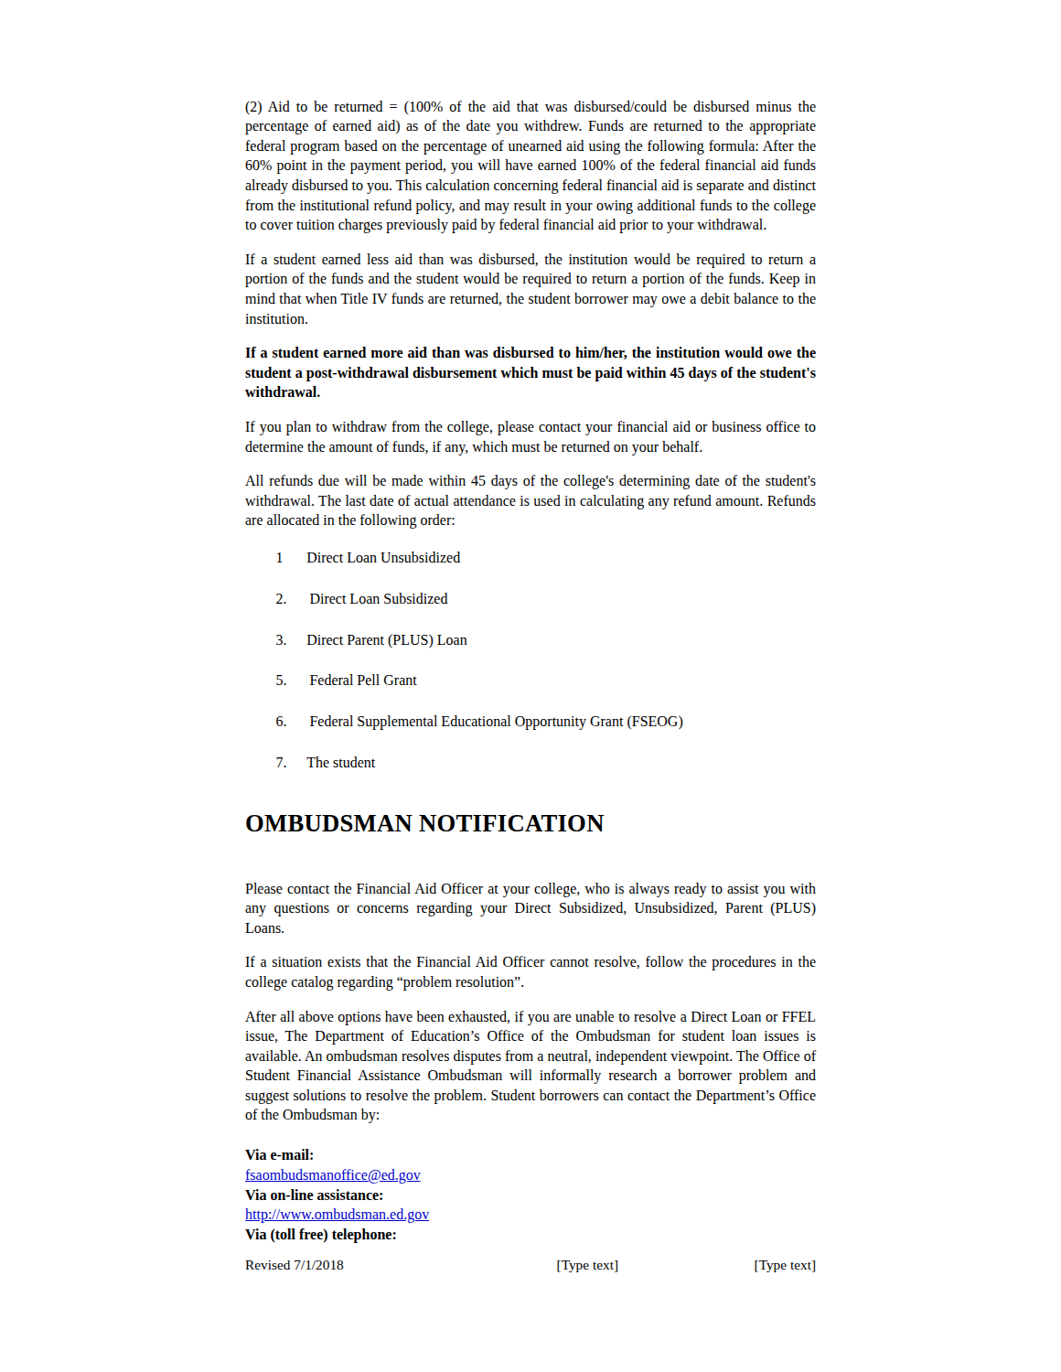(2) Aid to be returned = (100% of the aid that was disbursed/could be disbursed minus the percentage of earned aid) as of the date you withdrew. Funds are returned to the appropriate federal program based on the percentage of unearned aid using the following formula: After the 60% point in the payment period, you will have earned 100% of the federal financial aid funds already disbursed to you. This calculation concerning federal financial aid is separate and distinct from the institutional refund policy, and may result in your owing additional funds to the college to cover tuition charges previously paid by federal financial aid prior to your withdrawal.
If a student earned less aid than was disbursed, the institution would be required to return a portion of the funds and the student would be required to return a portion of the funds. Keep in mind that when Title IV funds are returned, the student borrower may owe a debit balance to the institution.
If a student earned more aid than was disbursed to him/her, the institution would owe the student a post-withdrawal disbursement which must be paid within 45 days of the student's withdrawal.
If you plan to withdraw from the college, please contact your financial aid or business office to determine the amount of funds, if any, which must be returned on your behalf.
All refunds due will be made within 45 days of the college's determining date of the student's withdrawal. The last date of actual attendance is used in calculating any refund amount. Refunds are allocated in the following order:
1 Direct Loan Unsubsidized
2. Direct Loan Subsidized
3. Direct Parent (PLUS) Loan
5. Federal Pell Grant
6. Federal Supplemental Educational Opportunity Grant (FSEOG)
7. The student
OMBUDSMAN NOTIFICATION
Please contact the Financial Aid Officer at your college, who is always ready to assist you with any questions or concerns regarding your Direct Subsidized, Unsubsidized, Parent (PLUS) Loans.
If a situation exists that the Financial Aid Officer cannot resolve, follow the procedures in the college catalog regarding “problem resolution”.
After all above options have been exhausted, if you are unable to resolve a Direct Loan or FFEL issue, The Department of Education’s Office of the Ombudsman for student loan issues is available. An ombudsman resolves disputes from a neutral, independent viewpoint. The Office of Student Financial Assistance Ombudsman will informally research a borrower problem and suggest solutions to resolve the problem. Student borrowers can contact the Department’s Office of the Ombudsman by:
Via e-mail:
fsaombudsmanoffice@ed.gov
Via on-line assistance:
http://www.ombudsman.ed.gov
Via (toll free) telephone:
Revised 7/1/2018
[Type text]
[Type text]